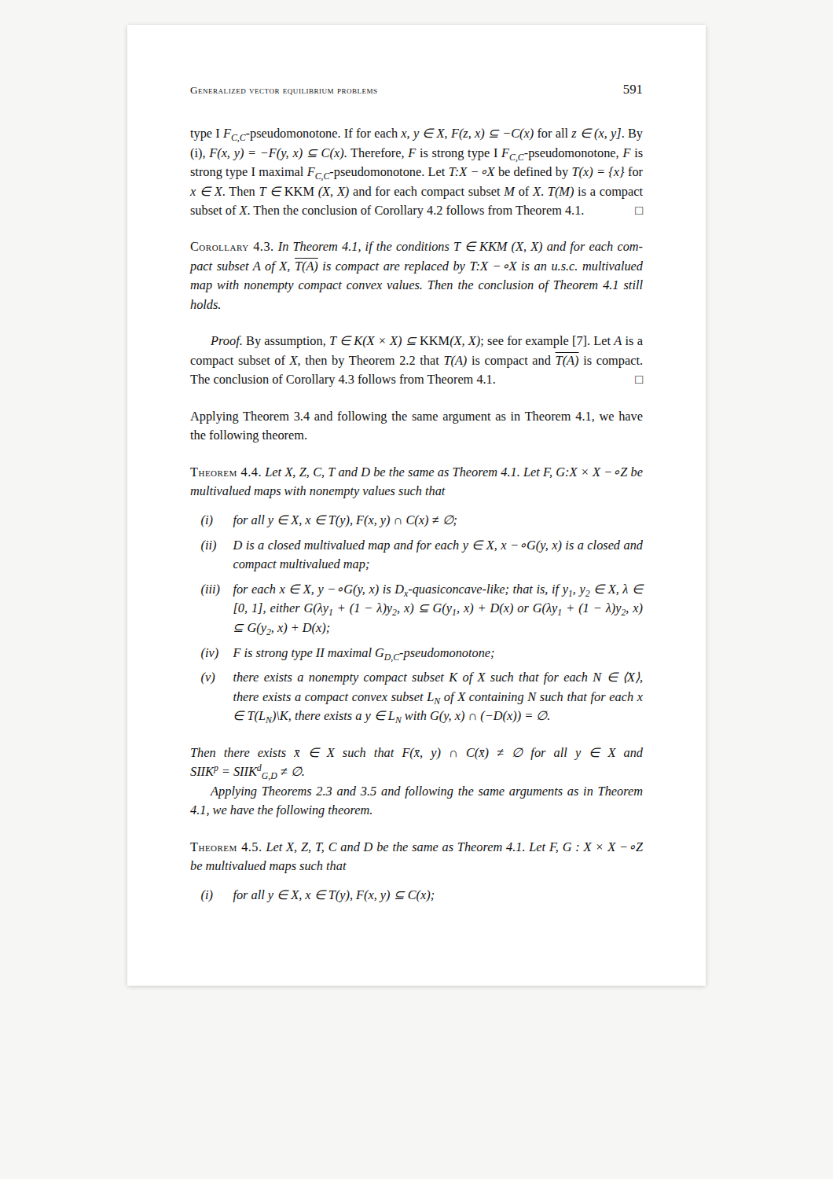Generalized vector equilibrium problems 591
type I FC,C-pseudomonotone. If for each x, y ∈ X, F(z, x) ⊆ −C(x) for all z ∈ (x, y]. By (i), F(x, y) = −F(y, x) ⊆ C(x). Therefore, F is strong type I FC,C-pseudomonotone, F is strong type I maximal FC,C-pseudomonotone. Let T:X −∘X be defined by T(x) = {x} for x ∈ X. Then T ∈ KKM (X, X) and for each compact subset M of X. T(M) is a compact subset of X. Then the conclusion of Corollary 4.2 follows from Theorem 4.1.□
Corollary 4.3. In Theorem 4.1, if the conditions T ∈ KKM (X, X) and for each compact subset A of X, T(A) is compact are replaced by T:X −∘X is an u.s.c. multivalued map with nonempty compact convex values. Then the conclusion of Theorem 4.1 still holds.
Proof. By assumption, T ∈ K(X × X) ⊆ KKM(X, X); see for example [7]. Let A is a compact subset of X, then by Theorem 2.2 that T(A) is compact and T(A) is compact. The conclusion of Corollary 4.3 follows from Theorem 4.1.□
Applying Theorem 3.4 and following the same argument as in Theorem 4.1, we have the following theorem.
Theorem 4.4. Let X, Z, C, T and D be the same as Theorem 4.1. Let F, G:X × X −∘Z be multivalued maps with nonempty values such that
(i) for all y ∈ X, x ∈ T(y), F(x, y) ∩ C(x) ≠ ∅;
(ii) D is a closed multivalued map and for each y ∈ X, x −∘G(y, x) is a closed and compact multivalued map;
(iii) for each x ∈ X, y −∘G(y, x) is Dx-quasiconcave-like; that is, if y1, y2 ∈ X, λ ∈ [0, 1], either G(λy1 + (1 − λ)y2, x) ⊆ G(y1, x) + D(x) or G(λy1 + (1 − λ)y2, x) ⊆ G(y2, x) + D(x);
(iv) F is strong type II maximal GD,C-pseudomonotone;
(v) there exists a nonempty compact subset K of X such that for each N ∈ ⟨X⟩, there exists a compact convex subset LN of X containing N such that for each x ∈ T(LN)\K, there exists a y ∈ LN with G(y, x) ∩ (−D(x)) = ∅.
Then there exists x̄ ∈ X such that F(x̄, y) ∩ C(x̄) ≠ ∅ for all y ∈ X and SIIKp = SIIKdG,D ≠ ∅.
Applying Theorems 2.3 and 3.5 and following the same arguments as in Theorem 4.1, we have the following theorem.
Theorem 4.5. Let X, Z, T, C and D be the same as Theorem 4.1. Let F, G : X × X −∘Z be multivalued maps such that
(i) for all y ∈ X, x ∈ T(y), F(x, y) ⊆ C(x);